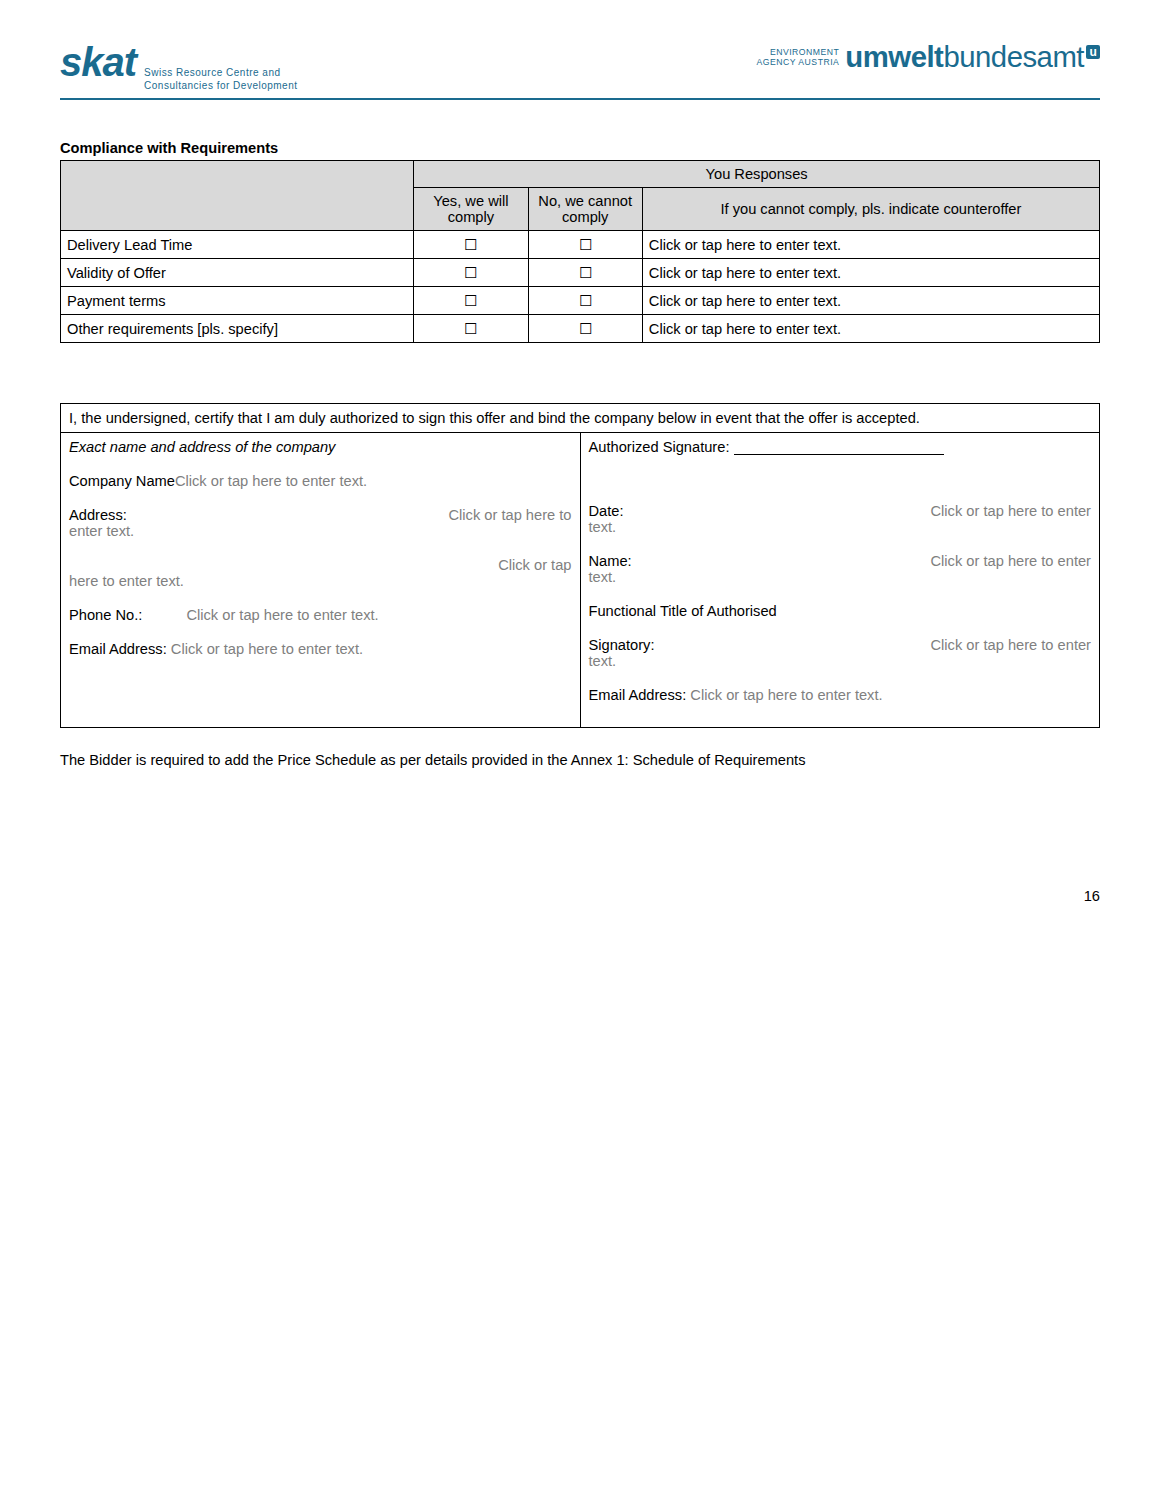skat Swiss Resource Centre and
Consultancies for Development
ENVIRONMENT
AGENCY AUSTRIA umweltbundesamtu
Compliance with Requirements
| | You Responses |
| --- | --- |
| Yes, we will comply | No, we cannot comply | If you cannot comply, pls. indicate counteroffer |
| Delivery Lead Time | ☐ | ☐ | Click or tap here to enter text. |
| Validity of Offer | ☐ | ☐ | Click or tap here to enter text. |
| Payment terms | ☐ | ☐ | Click or tap here to enter text. |
| Other requirements [pls. specify] | ☐ | ☐ | Click or tap here to enter text. |
| I, the undersigned, certify that I am duly authorized to sign this offer and bind the company below in event that the offer is accepted. |
| Exact name and address of the company Company Name Click or tap here to enter text. Address: Click or tap here to enter text. Click or tap here to enter text. Phone No.: Click or tap here to enter text. Email Address: Click or tap here to enter text. | Authorized Signature: Date: Click or tap here to enter text. Name: Click or tap here to enter text. Functional Title of Authorised Signatory: Click or tap here to enter text. Email Address: Click or tap here to enter text. |
The Bidder is required to add the Price Schedule as per details provided in the Annex 1: Schedule of Requirements
16